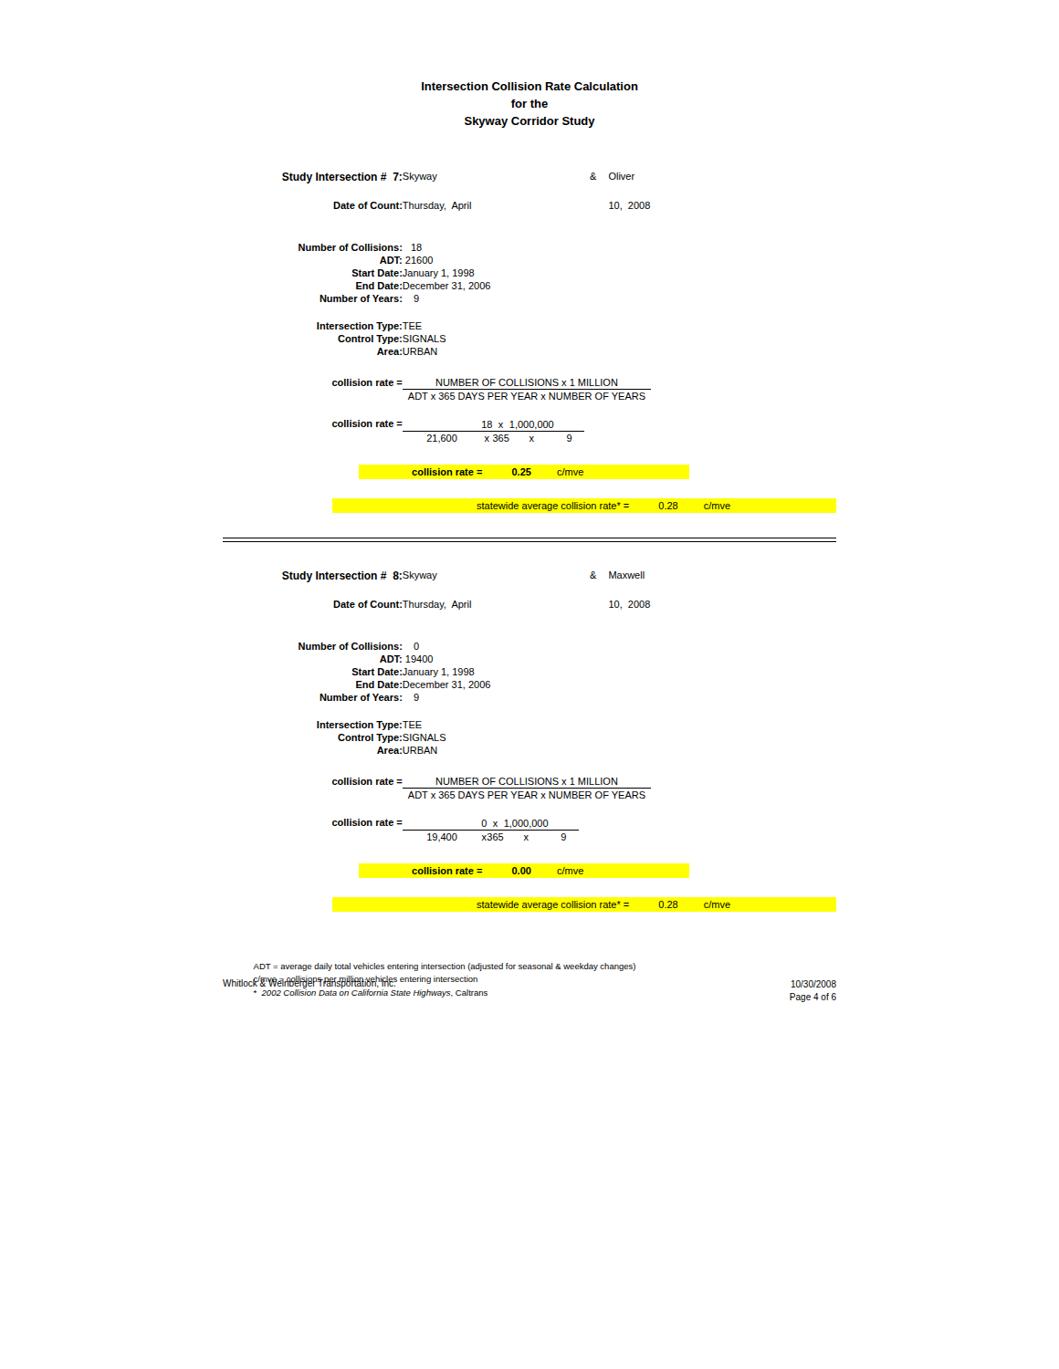Intersection Collision Rate Calculation
for the
Skyway Corridor Study
| Study Intersection # 7: | Skyway | & | Oliver |
| Date of Count: | Thursday, April | | 10, 2008 |
| Number of Collisions: | 18 | |
| ADT: | 21600 | |
| Start Date: | January 1, 1998 | |
| End Date: | December 31, 2006 | |
| Number of Years: | 9 | |
| Intersection Type: | TEE | |
| Control Type: | SIGNALS | |
| Area: | URBAN | |
| collision rate = | NUMBER OF COLLISIONS x 1 MILLION ADT x 365 DAYS PER YEAR x NUMBER OF YEARS |
| collision rate = | / / 18 / x / 1,000,000 / / / 21,600 / x / 365 / x / 9 / |
| | collision rate = | 0.25 | c/mve | | |
| | statewide average collision rate* = | 0.28 | c/mve | | |
| Study Intersection # 8: | Skyway | & | Maxwell |
| Date of Count: | Thursday, April | | 10, 2008 |
| Number of Collisions: | 0 | |
| ADT: | 19400 | |
| Start Date: | January 1, 1998 | |
| End Date: | December 31, 2006 | |
| Number of Years: | 9 | |
| Intersection Type: | TEE | |
| Control Type: | SIGNALS | |
| Area: | URBAN | |
| collision rate = | NUMBER OF COLLISIONS x 1 MILLION ADT x 365 DAYS PER YEAR x NUMBER OF YEARS |
| collision rate = | / / 0 / x / 1,000,000 / / / 19,400 / x / 365 / x / 9 / |
| | collision rate = | 0.00 | c/mve | | |
| | statewide average collision rate* = | 0.28 | c/mve | | |
ADT = average daily total vehicles entering intersection (adjusted for seasonal & weekday changes)
c/mve = collisions per million vehicles entering intersection
* 2002 Collision Data on California State Highways, Caltrans
Whitlock & Weinberger Transportation, Inc.
10/30/2008
Page 4 of 6